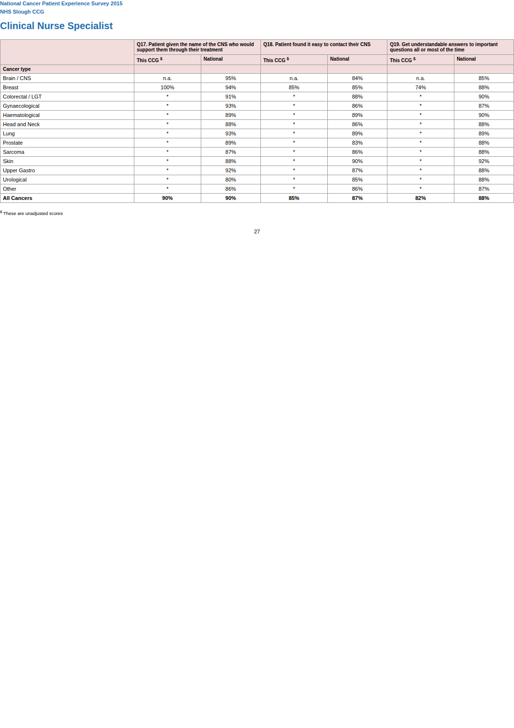National Cancer Patient Experience Survey 2015
NHS Slough CCG
Clinical Nurse Specialist
| | Q17. Patient given the name of the CNS who would support them through their treatment | Q18. Patient found it easy to contact their CNS | Q19. Get understandable answers to important questions all or most of the time |
| --- | --- | --- | --- |
| This CCG $ | National | This CCG $ | National | This CCG $ | National |
| Cancer type | | | | | | |
| Brain / CNS | n.a. | 95% | n.a. | 84% | n.a. | 85% |
| Breast | 100% | 94% | 85% | 85% | 74% | 88% |
| Colorectal / LGT | * | 91% | * | 88% | * | 90% |
| Gynaecological | * | 93% | * | 86% | * | 87% |
| Haematological | * | 89% | * | 89% | * | 90% |
| Head and Neck | * | 88% | * | 86% | * | 88% |
| Lung | * | 93% | * | 89% | * | 89% |
| Prostate | * | 89% | * | 83% | * | 88% |
| Sarcoma | * | 87% | * | 86% | * | 88% |
| Skin | * | 88% | * | 90% | * | 92% |
| Upper Gastro | * | 92% | * | 87% | * | 88% |
| Urological | * | 80% | * | 85% | * | 88% |
| Other | * | 86% | * | 86% | * | 87% |
| All Cancers | 90% | 90% | 85% | 87% | 82% | 88% |
$ These are unadjusted scores
27